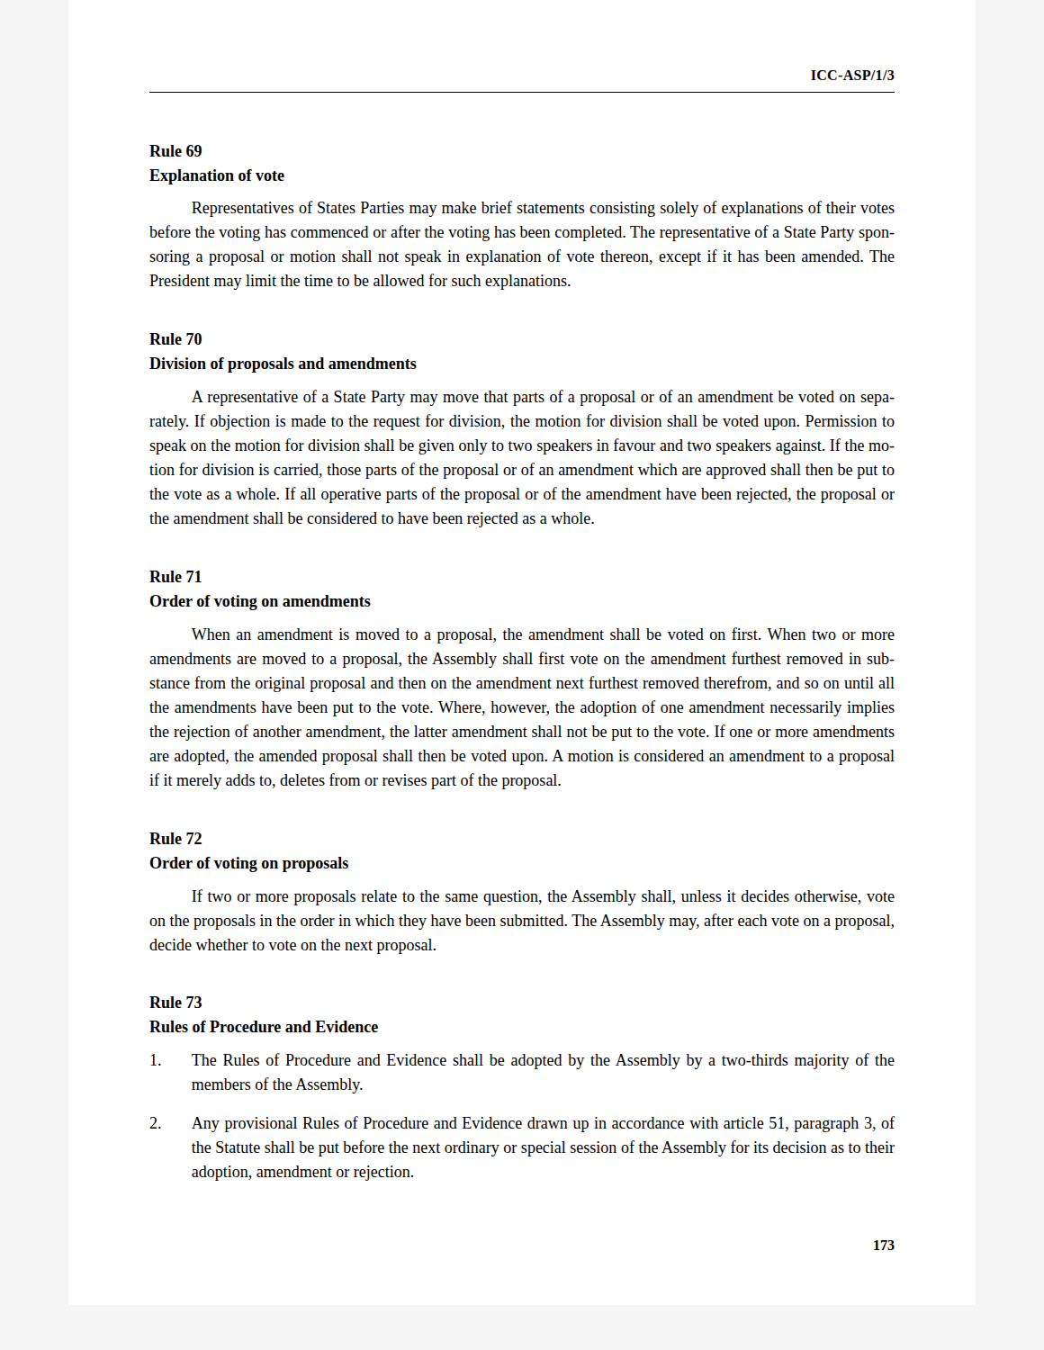ICC-ASP/1/3
Rule 69
Explanation of vote
Representatives of States Parties may make brief statements consisting solely of explanations of their votes before the voting has commenced or after the voting has been completed. The representative of a State Party sponsoring a proposal or motion shall not speak in explanation of vote thereon, except if it has been amended. The President may limit the time to be allowed for such explanations.
Rule 70
Division of proposals and amendments
A representative of a State Party may move that parts of a proposal or of an amendment be voted on separately. If objection is made to the request for division, the motion for division shall be voted upon. Permission to speak on the motion for division shall be given only to two speakers in favour and two speakers against. If the motion for division is carried, those parts of the proposal or of an amendment which are approved shall then be put to the vote as a whole. If all operative parts of the proposal or of the amendment have been rejected, the proposal or the amendment shall be considered to have been rejected as a whole.
Rule 71
Order of voting on amendments
When an amendment is moved to a proposal, the amendment shall be voted on first. When two or more amendments are moved to a proposal, the Assembly shall first vote on the amendment furthest removed in substance from the original proposal and then on the amendment next furthest removed therefrom, and so on until all the amendments have been put to the vote. Where, however, the adoption of one amendment necessarily implies the rejection of another amendment, the latter amendment shall not be put to the vote. If one or more amendments are adopted, the amended proposal shall then be voted upon. A motion is considered an amendment to a proposal if it merely adds to, deletes from or revises part of the proposal.
Rule 72
Order of voting on proposals
If two or more proposals relate to the same question, the Assembly shall, unless it decides otherwise, vote on the proposals in the order in which they have been submitted. The Assembly may, after each vote on a proposal, decide whether to vote on the next proposal.
Rule 73
Rules of Procedure and Evidence
1. The Rules of Procedure and Evidence shall be adopted by the Assembly by a two-thirds majority of the members of the Assembly.
2. Any provisional Rules of Procedure and Evidence drawn up in accordance with article 51, paragraph 3, of the Statute shall be put before the next ordinary or special session of the Assembly for its decision as to their adoption, amendment or rejection.
173